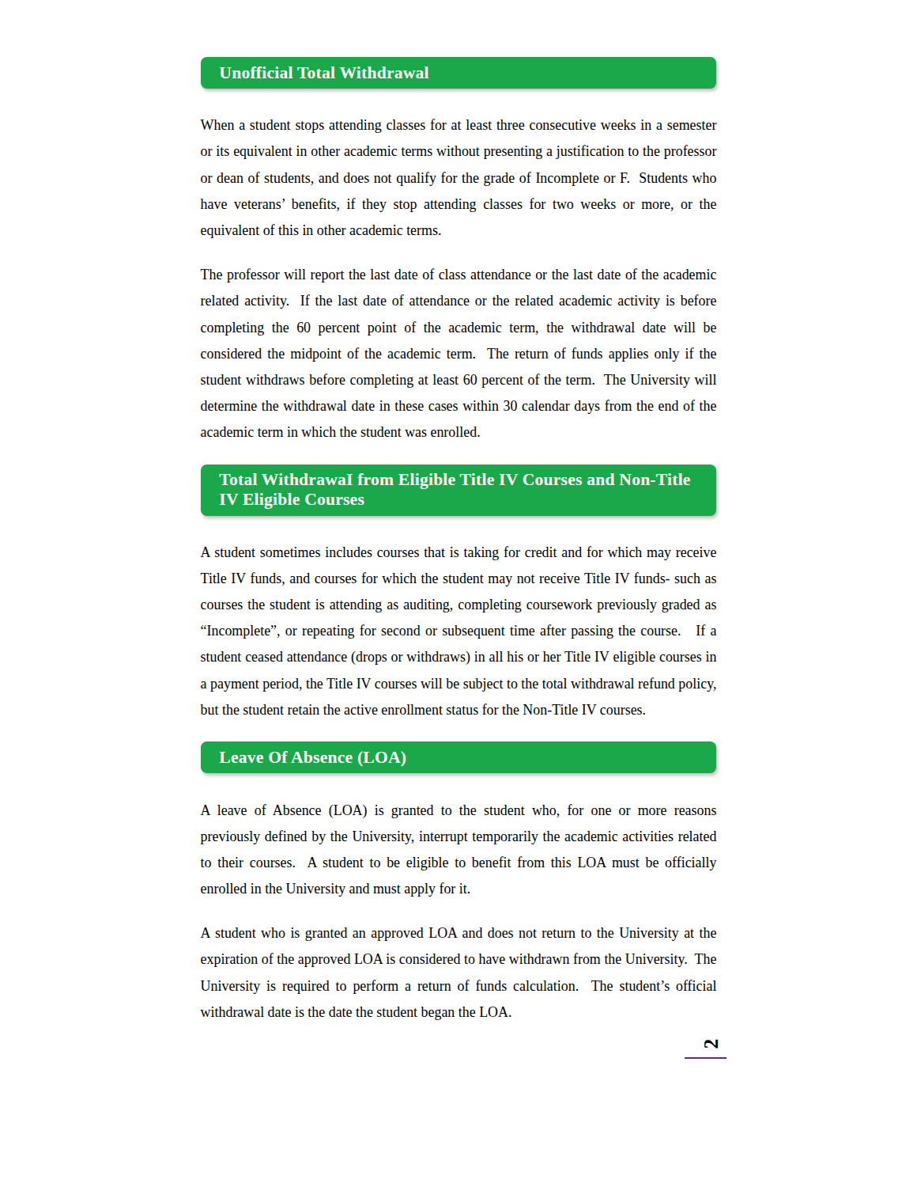Unofficial Total Withdrawal
When a student stops attending classes for at least three consecutive weeks in a semester or its equivalent in other academic terms without presenting a justification to the professor or dean of students, and does not qualify for the grade of Incomplete or F. Students who have veterans’ benefits, if they stop attending classes for two weeks or more, or the equivalent of this in other academic terms.
The professor will report the last date of class attendance or the last date of the academic related activity. If the last date of attendance or the related academic activity is before completing the 60 percent point of the academic term, the withdrawal date will be considered the midpoint of the academic term. The return of funds applies only if the student withdraws before completing at least 60 percent of the term. The University will determine the withdrawal date in these cases within 30 calendar days from the end of the academic term in which the student was enrolled.
Total WithdrawaI from Eligible Title IV Courses and Non-Title IV Eligible Courses
A student sometimes includes courses that is taking for credit and for which may receive Title IV funds, and courses for which the student may not receive Title IV funds- such as courses the student is attending as auditing, completing coursework previously graded as “Incomplete”, or repeating for second or subsequent time after passing the course. If a student ceased attendance (drops or withdraws) in all his or her Title IV eligible courses in a payment period, the Title IV courses will be subject to the total withdrawal refund policy, but the student retain the active enrollment status for the Non-Title IV courses.
Leave Of Absence (LOA)
A leave of Absence (LOA) is granted to the student who, for one or more reasons previously defined by the University, interrupt temporarily the academic activities related to their courses. A student to be eligible to benefit from this LOA must be officially enrolled in the University and must apply for it.
A student who is granted an approved LOA and does not return to the University at the expiration of the approved LOA is considered to have withdrawn from the University. The University is required to perform a return of funds calculation. The student’s official withdrawal date is the date the student began the LOA.
2